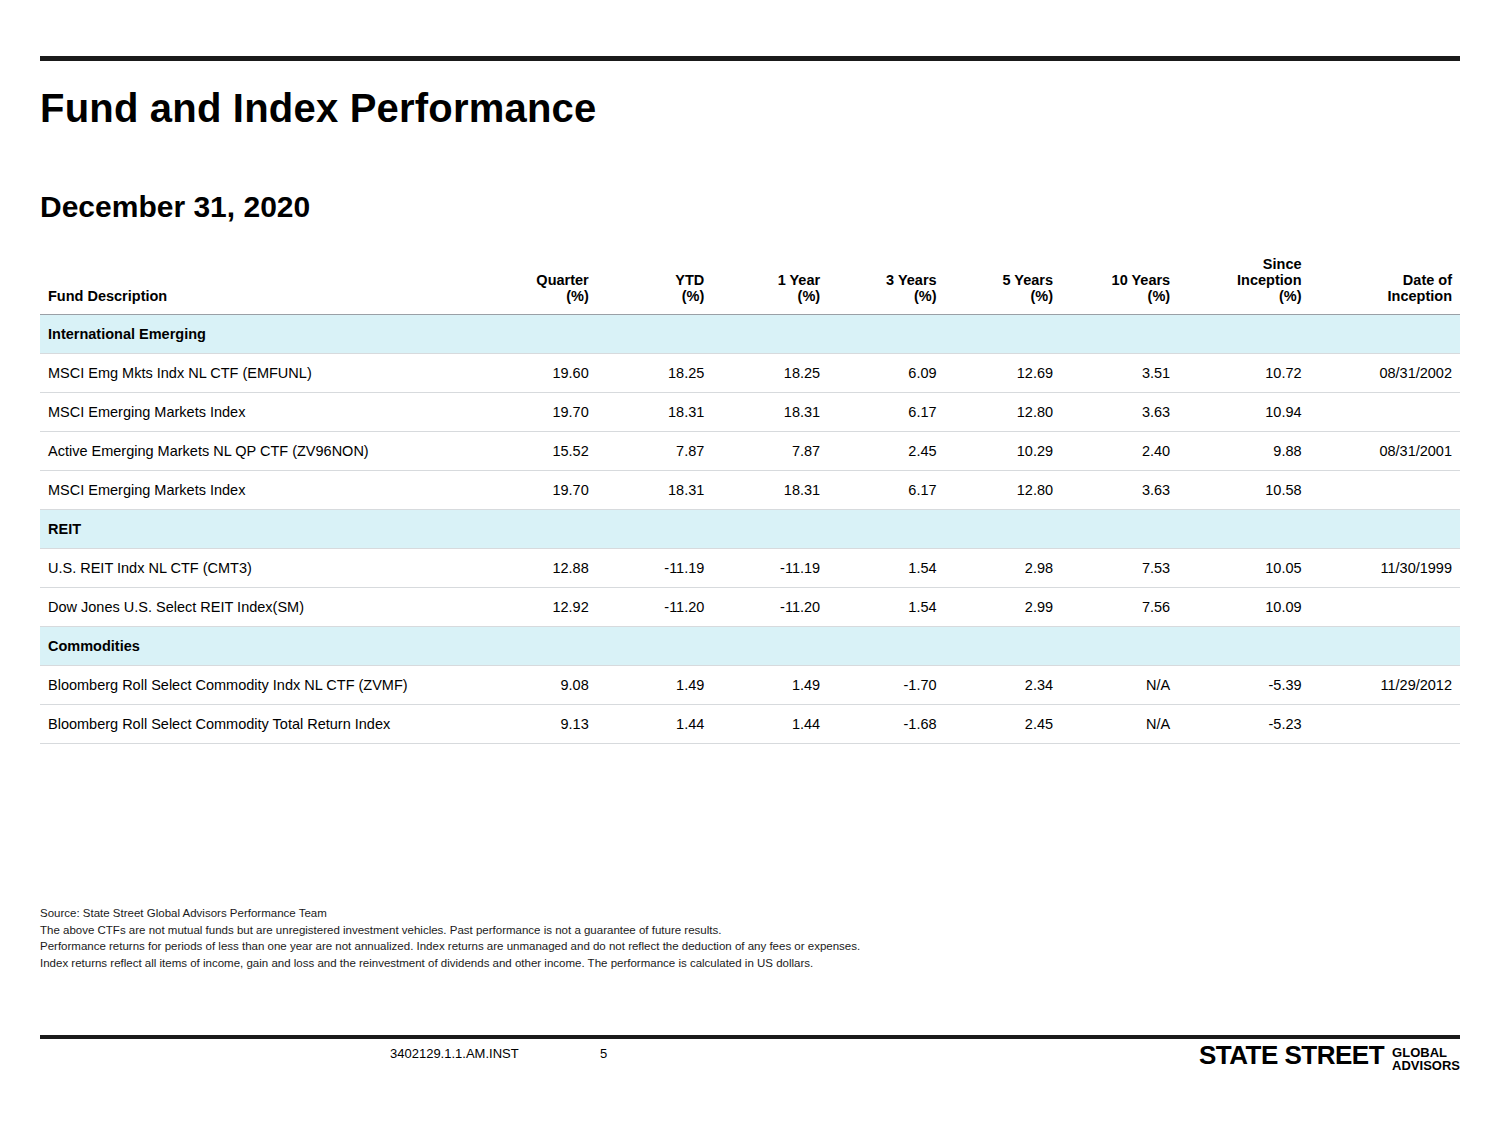Fund and Index Performance
December 31, 2020
| Fund Description | Quarter (%) | YTD (%) | 1 Year (%) | 3 Years (%) | 5 Years (%) | 10 Years (%) | Since Inception (%) | Date of Inception |
| --- | --- | --- | --- | --- | --- | --- | --- | --- |
| International Emerging |
| MSCI Emg Mkts Indx NL CTF (EMFUNL) | 19.60 | 18.25 | 18.25 | 6.09 | 12.69 | 3.51 | 10.72 | 08/31/2002 |
| MSCI Emerging Markets Index | 19.70 | 18.31 | 18.31 | 6.17 | 12.80 | 3.63 | 10.94 | |
| Active Emerging Markets NL QP CTF (ZV96NON) | 15.52 | 7.87 | 7.87 | 2.45 | 10.29 | 2.40 | 9.88 | 08/31/2001 |
| MSCI Emerging Markets Index | 19.70 | 18.31 | 18.31 | 6.17 | 12.80 | 3.63 | 10.58 | |
| REIT |
| U.S. REIT Indx NL CTF (CMT3) | 12.88 | -11.19 | -11.19 | 1.54 | 2.98 | 7.53 | 10.05 | 11/30/1999 |
| Dow Jones U.S. Select REIT Index(SM) | 12.92 | -11.20 | -11.20 | 1.54 | 2.99 | 7.56 | 10.09 | |
| Commodities |
| Bloomberg Roll Select Commodity Indx NL CTF (ZVMF) | 9.08 | 1.49 | 1.49 | -1.70 | 2.34 | N/A | -5.39 | 11/29/2012 |
| Bloomberg Roll Select Commodity Total Return Index | 9.13 | 1.44 | 1.44 | -1.68 | 2.45 | N/A | -5.23 | |
Source: State Street Global Advisors Performance Team
The above CTFs are not mutual funds but are unregistered investment vehicles. Past performance is not a guarantee of future results.
Performance returns for periods of less than one year are not annualized. Index returns are unmanaged and do not reflect the deduction of any fees or expenses.
Index returns reflect all items of income, gain and loss and the reinvestment of dividends and other income. The performance is calculated in US dollars.
3402129.1.1.AM.INST
5
STATE STREET GLOBAL
ADVISORS